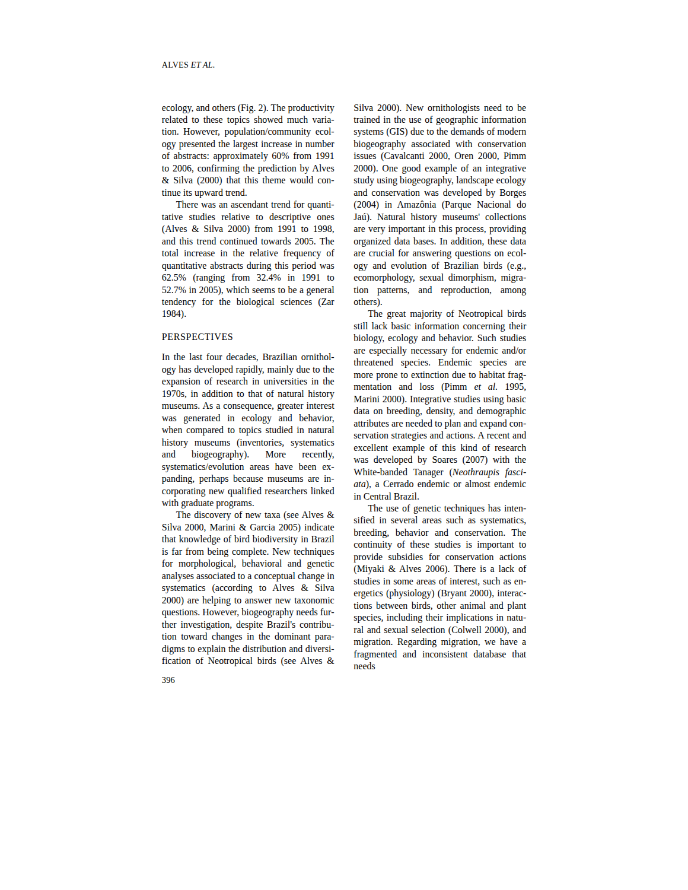ALVES ET AL.
ecology, and others (Fig. 2). The productivity related to these topics showed much variation. However, population/community ecology presented the largest increase in number of abstracts: approximately 60% from 1991 to 2006, confirming the prediction by Alves & Silva (2000) that this theme would continue its upward trend.
There was an ascendant trend for quantitative studies relative to descriptive ones (Alves & Silva 2000) from 1991 to 1998, and this trend continued towards 2005. The total increase in the relative frequency of quantitative abstracts during this period was 62.5% (ranging from 32.4% in 1991 to 52.7% in 2005), which seems to be a general tendency for the biological sciences (Zar 1984).
PERSPECTIVES
In the last four decades, Brazilian ornithology has developed rapidly, mainly due to the expansion of research in universities in the 1970s, in addition to that of natural history museums. As a consequence, greater interest was generated in ecology and behavior, when compared to topics studied in natural history museums (inventories, systematics and biogeography). More recently, systematics/evolution areas have been expanding, perhaps because museums are incorporating new qualified researchers linked with graduate programs.
The discovery of new taxa (see Alves & Silva 2000, Marini & Garcia 2005) indicate that knowledge of bird biodiversity in Brazil is far from being complete. New techniques for morphological, behavioral and genetic analyses associated to a conceptual change in systematics (according to Alves & Silva 2000) are helping to answer new taxonomic questions. However, biogeography needs further investigation, despite Brazil's contribution toward changes in the dominant paradigms to explain the distribution and diversification of Neotropical birds (see Alves & Silva 2000). New ornithologists need to be trained in the use of geographic information systems (GIS) due to the demands of modern biogeography associated with conservation issues (Cavalcanti 2000, Oren 2000, Pimm 2000). One good example of an integrative study using biogeography, landscape ecology and conservation was developed by Borges (2004) in Amazônia (Parque Nacional do Jaú). Natural history museums' collections are very important in this process, providing organized data bases. In addition, these data are crucial for answering questions on ecology and evolution of Brazilian birds (e.g., ecomorphology, sexual dimorphism, migration patterns, and reproduction, among others).
The great majority of Neotropical birds still lack basic information concerning their biology, ecology and behavior. Such studies are especially necessary for endemic and/or threatened species. Endemic species are more prone to extinction due to habitat fragmentation and loss (Pimm et al. 1995, Marini 2000). Integrative studies using basic data on breeding, density, and demographic attributes are needed to plan and expand conservation strategies and actions. A recent and excellent example of this kind of research was developed by Soares (2007) with the White-banded Tanager (Neothraupis fasciata), a Cerrado endemic or almost endemic in Central Brazil.
The use of genetic techniques has intensified in several areas such as systematics, breeding, behavior and conservation. The continuity of these studies is important to provide subsidies for conservation actions (Miyaki & Alves 2006). There is a lack of studies in some areas of interest, such as energetics (physiology) (Bryant 2000), interactions between birds, other animal and plant species, including their implications in natural and sexual selection (Colwell 2000), and migration. Regarding migration, we have a fragmented and inconsistent database that needs
396